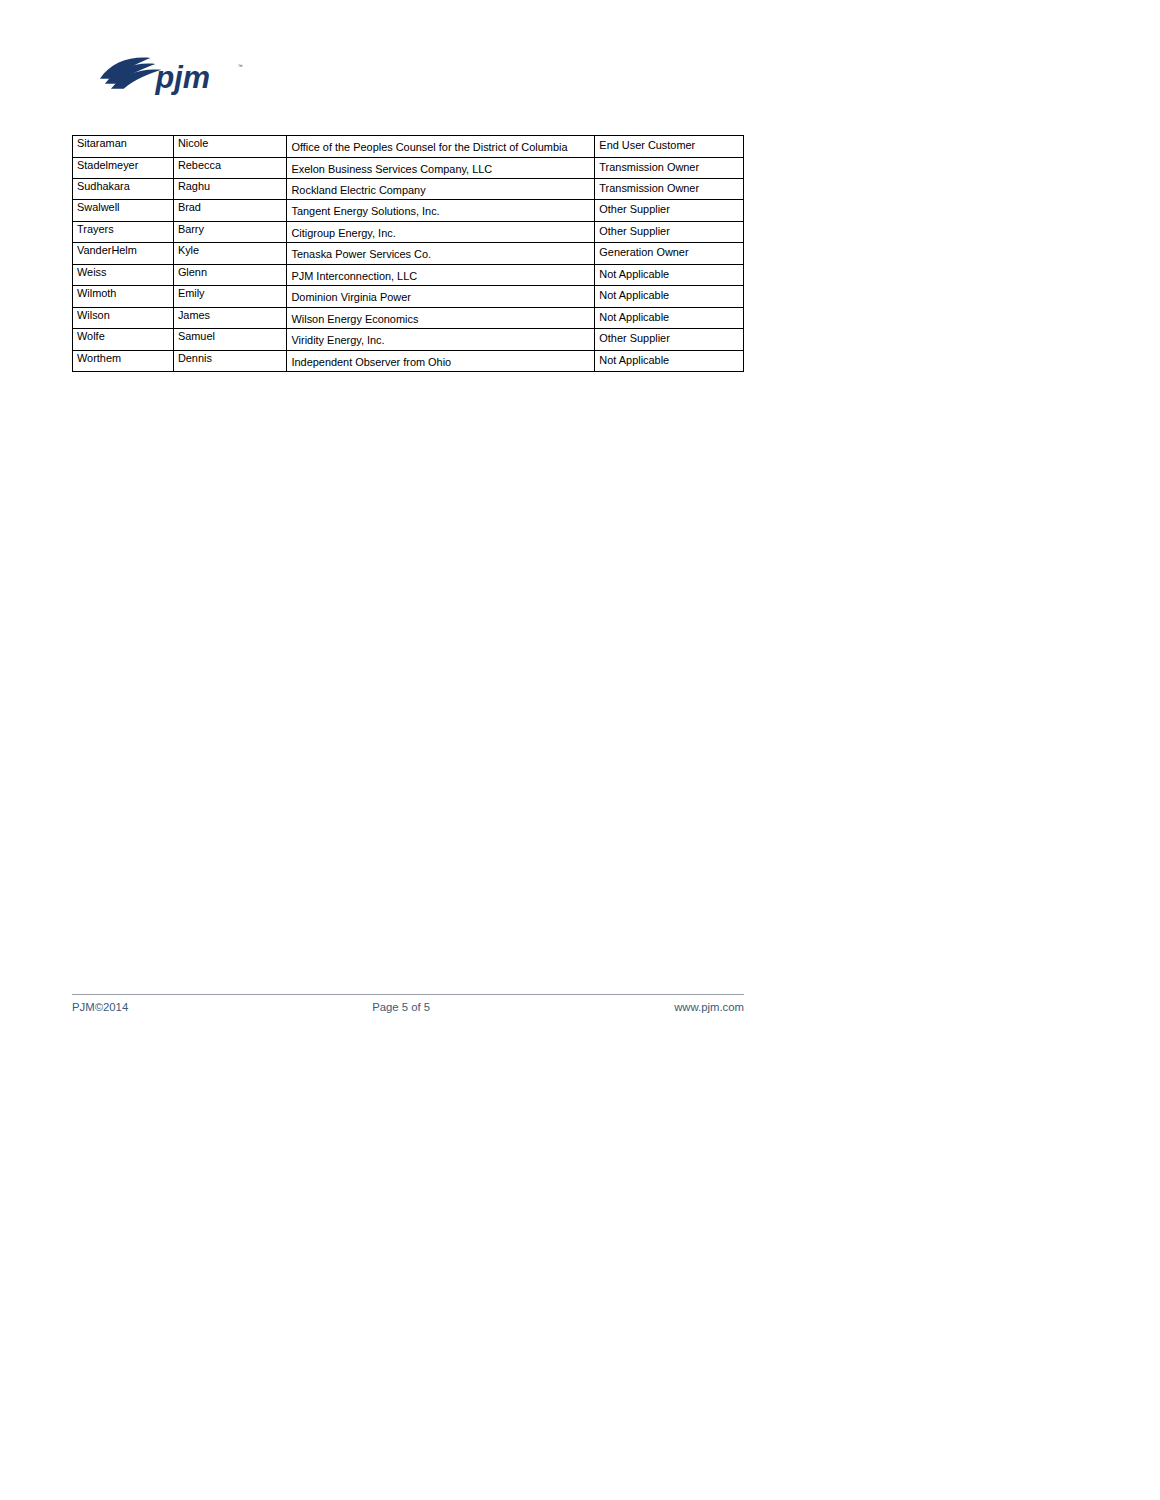pjm ™
| Sitaraman | Nicole | Office of the Peoples Counsel for the District of Columbia | End User Customer |
| Stadelmeyer | Rebecca | Exelon Business Services Company, LLC | Transmission Owner |
| Sudhakara | Raghu | Rockland Electric Company | Transmission Owner |
| Swalwell | Brad | Tangent Energy Solutions, Inc. | Other Supplier |
| Trayers | Barry | Citigroup Energy, Inc. | Other Supplier |
| VanderHelm | Kyle | Tenaska Power Services Co. | Generation Owner |
| Weiss | Glenn | PJM Interconnection, LLC | Not Applicable |
| Wilmoth | Emily | Dominion Virginia Power | Not Applicable |
| Wilson | James | Wilson Energy Economics | Not Applicable |
| Wolfe | Samuel | Viridity Energy, Inc. | Other Supplier |
| Worthem | Dennis | Independent Observer from Ohio | Not Applicable |
PJM©2014
Page 5 of 5
www.pjm.com